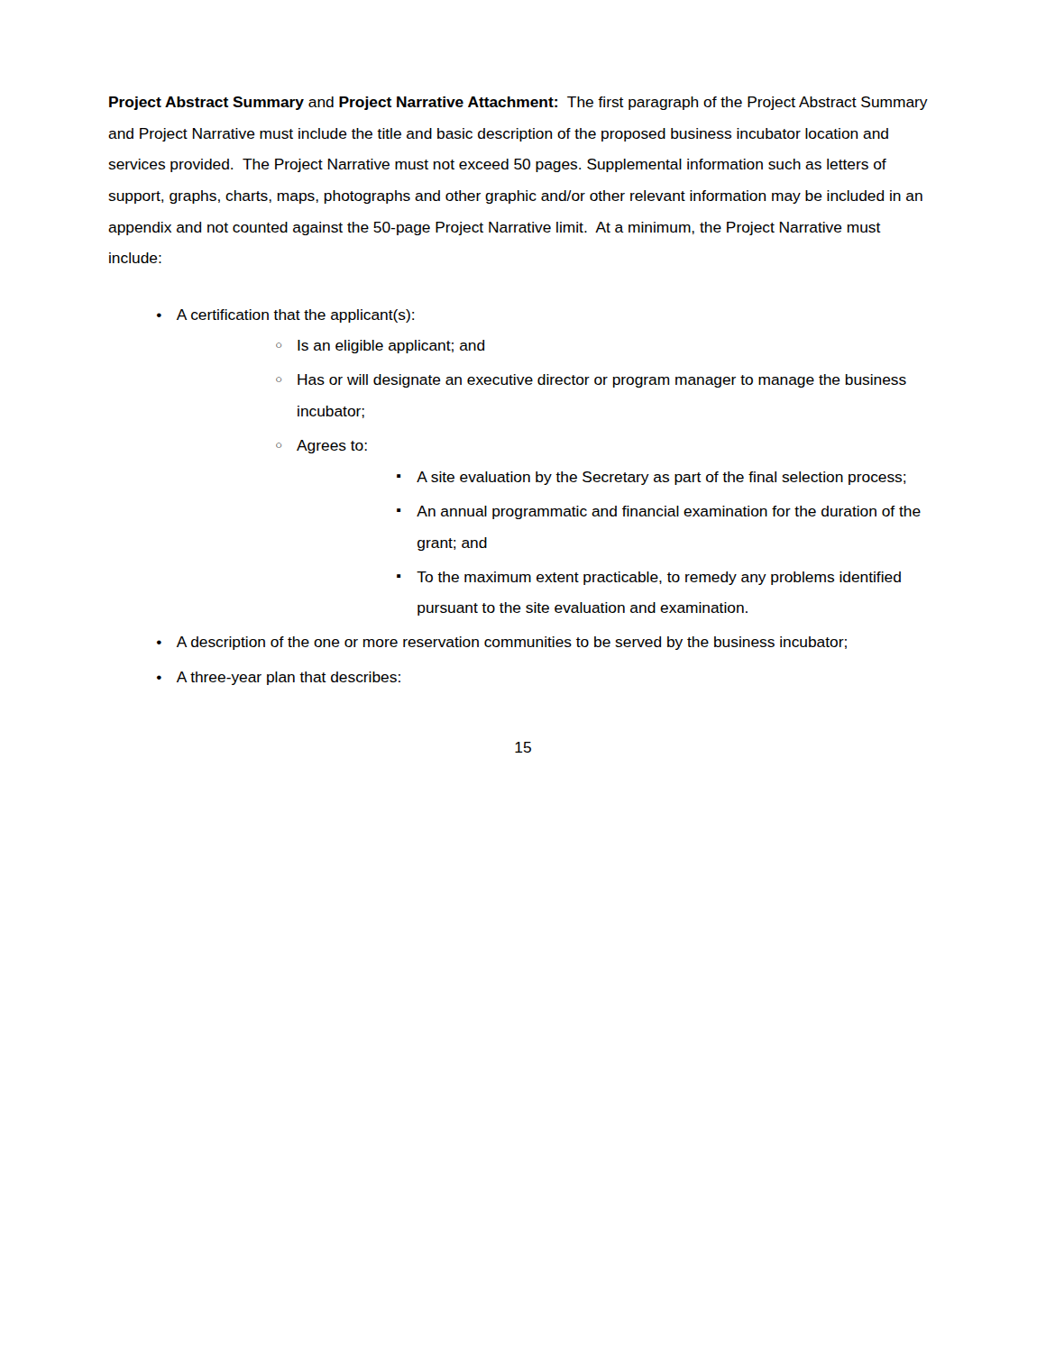Project Abstract Summary and Project Narrative Attachment: The first paragraph of the Project Abstract Summary and Project Narrative must include the title and basic description of the proposed business incubator location and services provided. The Project Narrative must not exceed 50 pages. Supplemental information such as letters of support, graphs, charts, maps, photographs and other graphic and/or other relevant information may be included in an appendix and not counted against the 50-page Project Narrative limit. At a minimum, the Project Narrative must include:
A certification that the applicant(s):
Is an eligible applicant; and
Has or will designate an executive director or program manager to manage the business incubator;
Agrees to:
A site evaluation by the Secretary as part of the final selection process;
An annual programmatic and financial examination for the duration of the grant; and
To the maximum extent practicable, to remedy any problems identified pursuant to the site evaluation and examination.
A description of the one or more reservation communities to be served by the business incubator;
A three-year plan that describes:
15